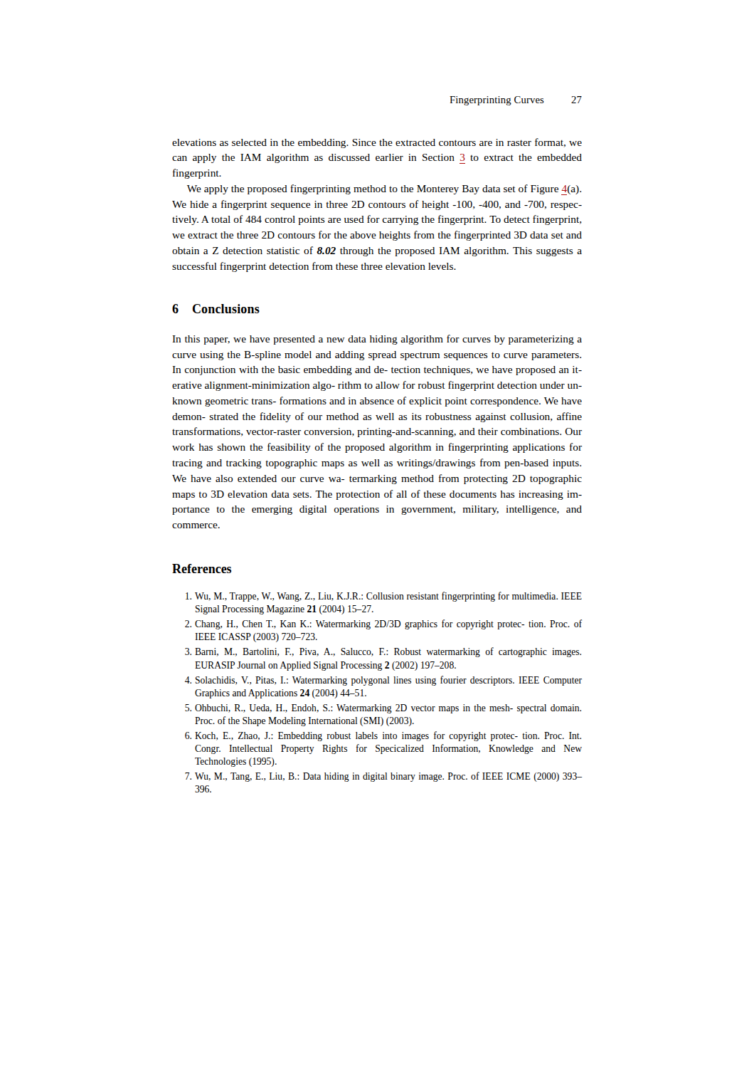Fingerprinting Curves27
elevations as selected in the embedding. Since the extracted contours are in raster format, we can apply the IAM algorithm as discussed earlier in Section 3 to extract the embedded fingerprint.
We apply the proposed fingerprinting method to the Monterey Bay data set of Figure 4(a). We hide a fingerprint sequence in three 2D contours of height -100, -400, and -700, respectively. A total of 484 control points are used for carrying the fingerprint. To detect fingerprint, we extract the three 2D contours for the above heights from the fingerprinted 3D data set and obtain a Z detection statistic of 8.02 through the proposed IAM algorithm. This suggests a successful fingerprint detection from these three elevation levels.
6 Conclusions
In this paper, we have presented a new data hiding algorithm for curves by parameterizing a curve using the B-spline model and adding spread spectrum sequences to curve parameters. In conjunction with the basic embedding and de- tection techniques, we have proposed an iterative alignment-minimization algo- rithm to allow for robust fingerprint detection under unknown geometric trans- formations and in absence of explicit point correspondence. We have demon- strated the fidelity of our method as well as its robustness against collusion, affine transformations, vector-raster conversion, printing-and-scanning, and their combinations. Our work has shown the feasibility of the proposed algorithm in fingerprinting applications for tracing and tracking topographic maps as well as writings/drawings from pen-based inputs. We have also extended our curve wa- termarking method from protecting 2D topographic maps to 3D elevation data sets. The protection of all of these documents has increasing importance to the emerging digital operations in government, military, intelligence, and commerce.
References
Wu, M., Trappe, W., Wang, Z., Liu, K.J.R.: Collusion resistant fingerprinting for multimedia. IEEE Signal Processing Magazine 21 (2004) 15–27.
Chang, H., Chen T., Kan K.: Watermarking 2D/3D graphics for copyright protec- tion. Proc. of IEEE ICASSP (2003) 720–723.
Barni, M., Bartolini, F., Piva, A., Salucco, F.: Robust watermarking of cartographic images. EURASIP Journal on Applied Signal Processing 2 (2002) 197–208.
Solachidis, V., Pitas, I.: Watermarking polygonal lines using fourier descriptors. IEEE Computer Graphics and Applications 24 (2004) 44–51.
Ohbuchi, R., Ueda, H., Endoh, S.: Watermarking 2D vector maps in the mesh- spectral domain. Proc. of the Shape Modeling International (SMI) (2003).
Koch, E., Zhao, J.: Embedding robust labels into images for copyright protec- tion. Proc. Int. Congr. Intellectual Property Rights for Specicalized Information, Knowledge and New Technologies (1995).
Wu, M., Tang, E., Liu, B.: Data hiding in digital binary image. Proc. of IEEE ICME (2000) 393–396.